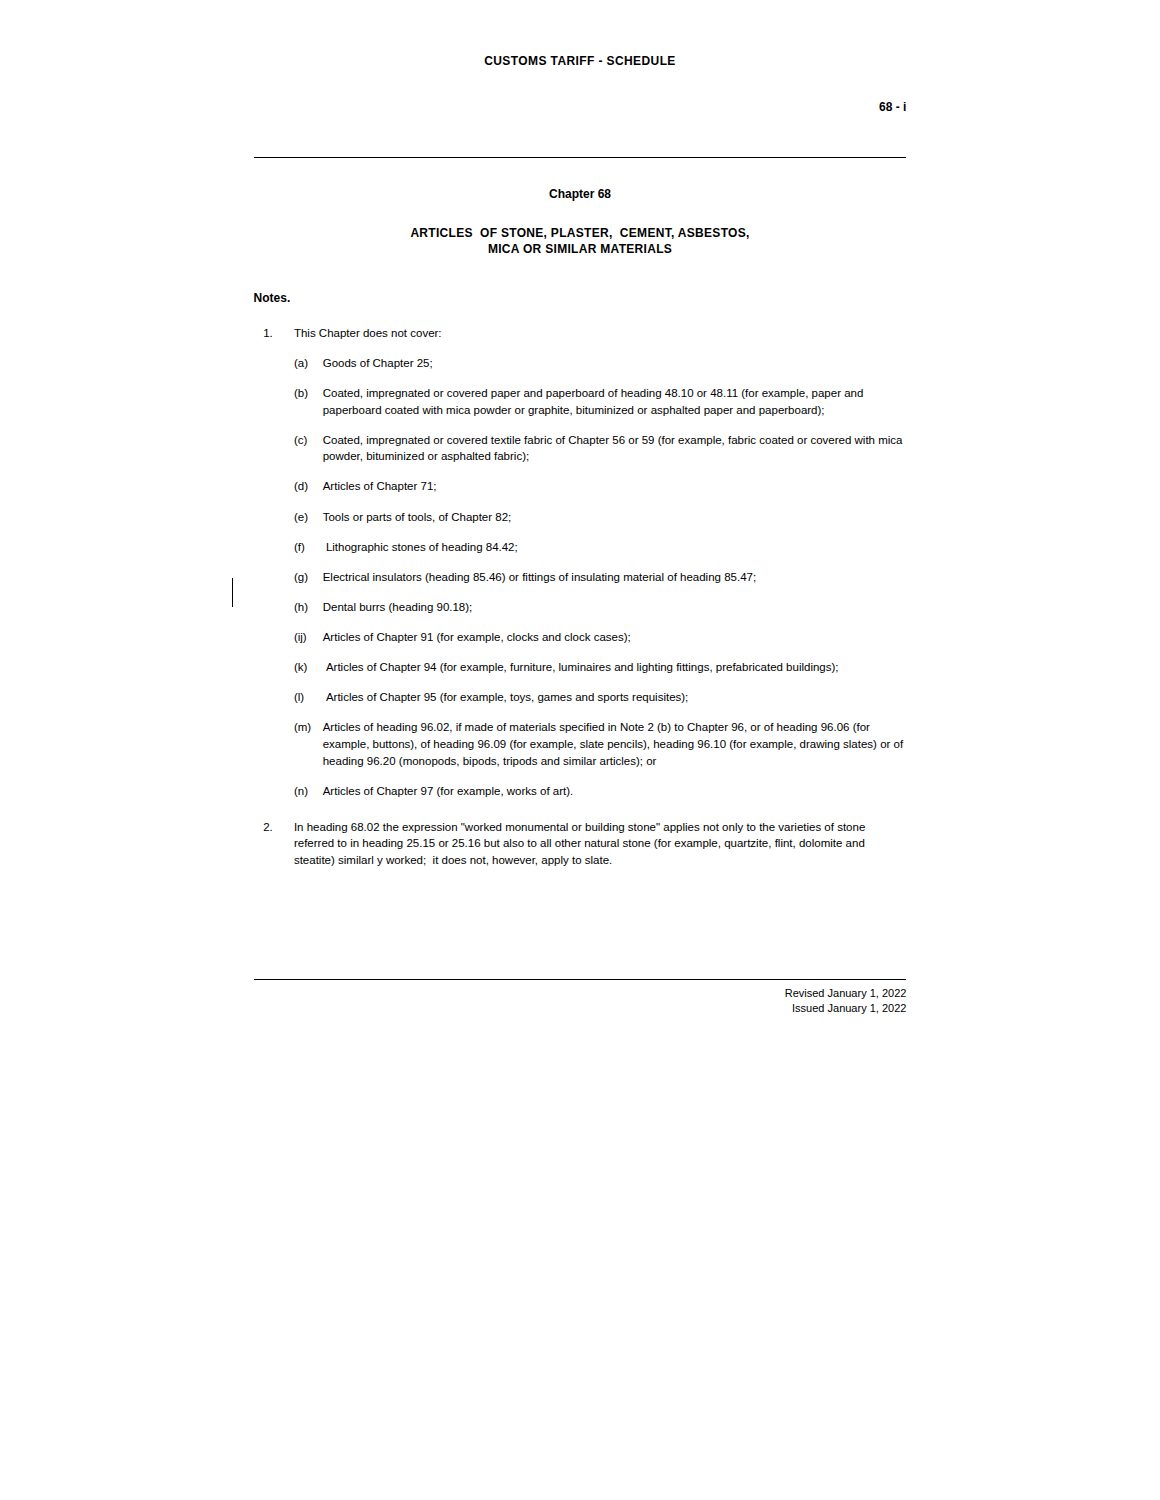CUSTOMS TARIFF - SCHEDULE
68 - i
Chapter 68
ARTICLES OF STONE, PLASTER, CEMENT, ASBESTOS,
MICA OR SIMILAR MATERIALS
Notes.
1. This Chapter does not cover:
(a) Goods of Chapter 25;
(b) Coated, impregnated or covered paper and paperboard of heading 48.10 or 48.11 (for example, paper and paperboard coated with mica powder or graphite, bituminized or asphalted paper and paperboard);
(c) Coated, impregnated or covered textile fabric of Chapter 56 or 59 (for example, fabric coated or covered with mica powder, bituminized or asphalted fabric);
(d) Articles of Chapter 71;
(e) Tools or parts of tools, of Chapter 82;
(f) Lithographic stones of heading 84.42;
(g) Electrical insulators (heading 85.46) or fittings of insulating material of heading 85.47;
(h) Dental burrs (heading 90.18);
(ij) Articles of Chapter 91 (for example, clocks and clock cases);
(k) Articles of Chapter 94 (for example, furniture, luminaires and lighting fittings, prefabricated buildings);
(l) Articles of Chapter 95 (for example, toys, games and sports requisites);
(m) Articles of heading 96.02, if made of materials specified in Note 2 (b) to Chapter 96, or of heading 96.06 (for example, buttons), of heading 96.09 (for example, slate pencils), heading 96.10 (for example, drawing slates) or of heading 96.20 (monopods, bipods, tripods and similar articles); or
(n) Articles of Chapter 97 (for example, works of art).
2. In heading 68.02 the expression "worked monumental or building stone" applies not only to the varieties of stone referred to in heading 25.15 or 25.16 but also to all other natural stone (for example, quartzite, flint, dolomite and steatite) similarl y worked; it does not, however, apply to slate.
Revised January 1, 2022
Issued January 1, 2022